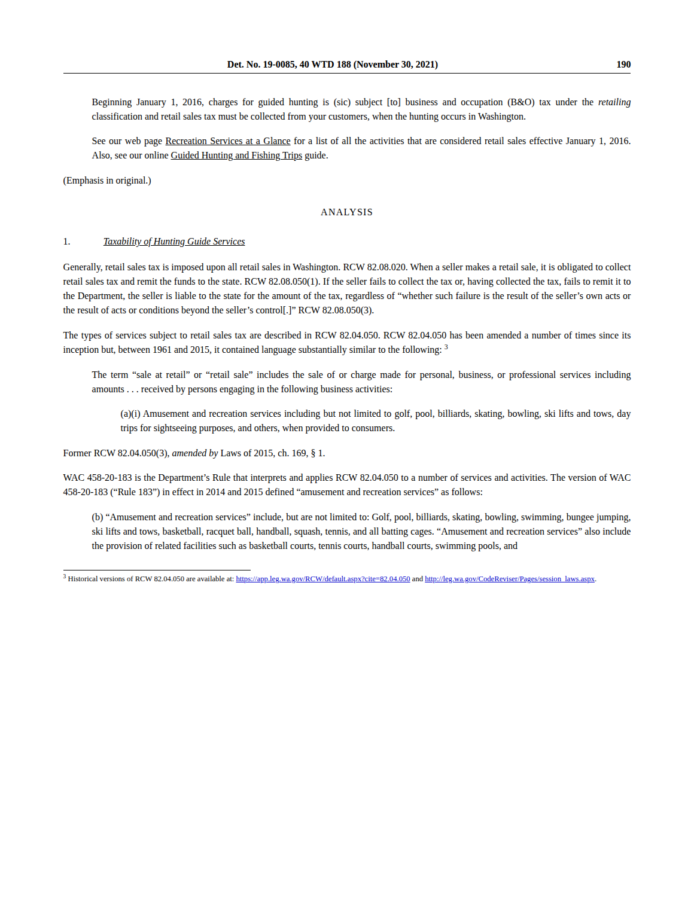Det. No. 19-0085, 40 WTD 188 (November 30, 2021) 190
Beginning January 1, 2016, charges for guided hunting is (sic) subject [to] business and occupation (B&O) tax under the retailing classification and retail sales tax must be collected from your customers, when the hunting occurs in Washington.
See our web page Recreation Services at a Glance for a list of all the activities that are considered retail sales effective January 1, 2016. Also, see our online Guided Hunting and Fishing Trips guide.
(Emphasis in original.)
ANALYSIS
1. Taxability of Hunting Guide Services
Generally, retail sales tax is imposed upon all retail sales in Washington. RCW 82.08.020. When a seller makes a retail sale, it is obligated to collect retail sales tax and remit the funds to the state. RCW 82.08.050(1). If the seller fails to collect the tax or, having collected the tax, fails to remit it to the Department, the seller is liable to the state for the amount of the tax, regardless of “whether such failure is the result of the seller’s own acts or the result of acts or conditions beyond the seller’s control[.]” RCW 82.08.050(3).
The types of services subject to retail sales tax are described in RCW 82.04.050. RCW 82.04.050 has been amended a number of times since its inception but, between 1961 and 2015, it contained language substantially similar to the following: 3
The term “sale at retail” or “retail sale” includes the sale of or charge made for personal, business, or professional services including amounts . . . received by persons engaging in the following business activities:
(a)(i) Amusement and recreation services including but not limited to golf, pool, billiards, skating, bowling, ski lifts and tows, day trips for sightseeing purposes, and others, when provided to consumers.
Former RCW 82.04.050(3), amended by Laws of 2015, ch. 169, § 1.
WAC 458-20-183 is the Department’s Rule that interprets and applies RCW 82.04.050 to a number of services and activities. The version of WAC 458-20-183 (“Rule 183”) in effect in 2014 and 2015 defined “amusement and recreation services” as follows:
(b) “Amusement and recreation services” include, but are not limited to: Golf, pool, billiards, skating, bowling, swimming, bungee jumping, ski lifts and tows, basketball, racquet ball, handball, squash, tennis, and all batting cages. “Amusement and recreation services” also include the provision of related facilities such as basketball courts, tennis courts, handball courts, swimming pools, and
3 Historical versions of RCW 82.04.050 are available at: https://app.leg.wa.gov/RCW/default.aspx?cite=82.04.050 and http://leg.wa.gov/CodeReviser/Pages/session_laws.aspx.